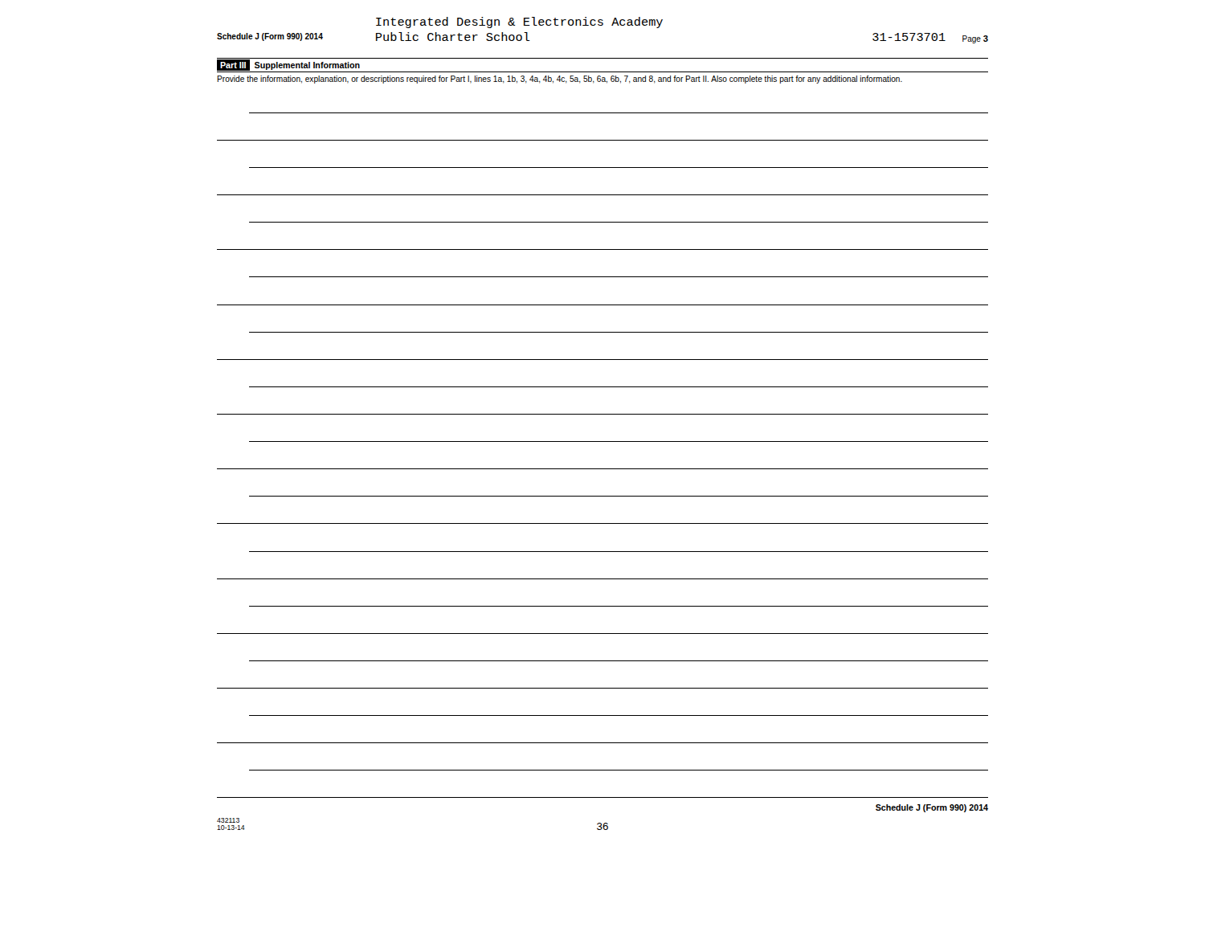Integrated Design & Electronics Academy
Schedule J (Form 990) 2014
Public Charter School
31-1573701
Page 3
Part III Supplemental Information
Provide the information, explanation, or descriptions required for Part I, lines 1a, 1b, 3, 4a, 4b, 4c, 5a, 5b, 6a, 6b, 7, and 8, and for Part II. Also complete this part for any additional information.
Schedule J (Form 990) 2014
432113
10-13-14
36